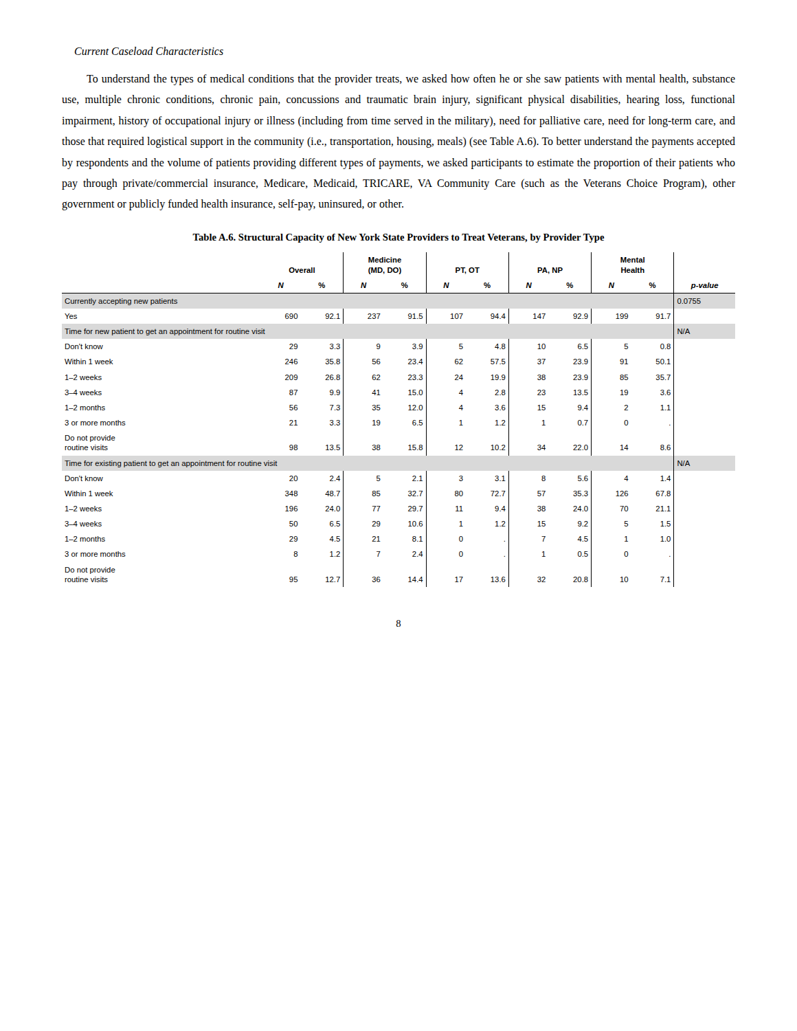Current Caseload Characteristics
To understand the types of medical conditions that the provider treats, we asked how often he or she saw patients with mental health, substance use, multiple chronic conditions, chronic pain, concussions and traumatic brain injury, significant physical disabilities, hearing loss, functional impairment, history of occupational injury or illness (including from time served in the military), need for palliative care, need for long-term care, and those that required logistical support in the community (i.e., transportation, housing, meals) (see Table A.6). To better understand the payments accepted by respondents and the volume of patients providing different types of payments, we asked participants to estimate the proportion of their patients who pay through private/commercial insurance, Medicare, Medicaid, TRICARE, VA Community Care (such as the Veterans Choice Program), other government or publicly funded health insurance, self-pay, uninsured, or other.
Table A.6. Structural Capacity of New York State Providers to Treat Veterans, by Provider Type
| | Overall | Medicine (MD, DO) | PT, OT | PA, NP | Mental Health | |
| --- | --- | --- | --- | --- | --- | --- |
| | N | % | N | % | N | % | N | % | N | % | p -value |
| Currently accepting new patients | 0.0755 |
| Yes | 690 | 92.1 | 237 | 91.5 | 107 | 94.4 | 147 | 92.9 | 199 | 91.7 | |
| Time for new patient to get an appointment for routine visit | N/A |
| Don't know | 29 | 3.3 | 9 | 3.9 | 5 | 4.8 | 10 | 6.5 | 5 | 0.8 | |
| Within 1 week | 246 | 35.8 | 56 | 23.4 | 62 | 57.5 | 37 | 23.9 | 91 | 50.1 | |
| 1–2 weeks | 209 | 26.8 | 62 | 23.3 | 24 | 19.9 | 38 | 23.9 | 85 | 35.7 | |
| 3–4 weeks | 87 | 9.9 | 41 | 15.0 | 4 | 2.8 | 23 | 13.5 | 19 | 3.6 | |
| 1–2 months | 56 | 7.3 | 35 | 12.0 | 4 | 3.6 | 15 | 9.4 | 2 | 1.1 | |
| 3 or more months | 21 | 3.3 | 19 | 6.5 | 1 | 1.2 | 1 | 0.7 | 0 | . | |
| Do not provide routine visits | 98 | 13.5 | 38 | 15.8 | 12 | 10.2 | 34 | 22.0 | 14 | 8.6 | |
| Time for existing patient to get an appointment for routine visit | N/A |
| Don't know | 20 | 2.4 | 5 | 2.1 | 3 | 3.1 | 8 | 5.6 | 4 | 1.4 | |
| Within 1 week | 348 | 48.7 | 85 | 32.7 | 80 | 72.7 | 57 | 35.3 | 126 | 67.8 | |
| 1–2 weeks | 196 | 24.0 | 77 | 29.7 | 11 | 9.4 | 38 | 24.0 | 70 | 21.1 | |
| 3–4 weeks | 50 | 6.5 | 29 | 10.6 | 1 | 1.2 | 15 | 9.2 | 5 | 1.5 | |
| 1–2 months | 29 | 4.5 | 21 | 8.1 | 0 | . | 7 | 4.5 | 1 | 1.0 | |
| 3 or more months | 8 | 1.2 | 7 | 2.4 | 0 | . | 1 | 0.5 | 0 | . | |
| Do not provide routine visits | 95 | 12.7 | 36 | 14.4 | 17 | 13.6 | 32 | 20.8 | 10 | 7.1 | |
8